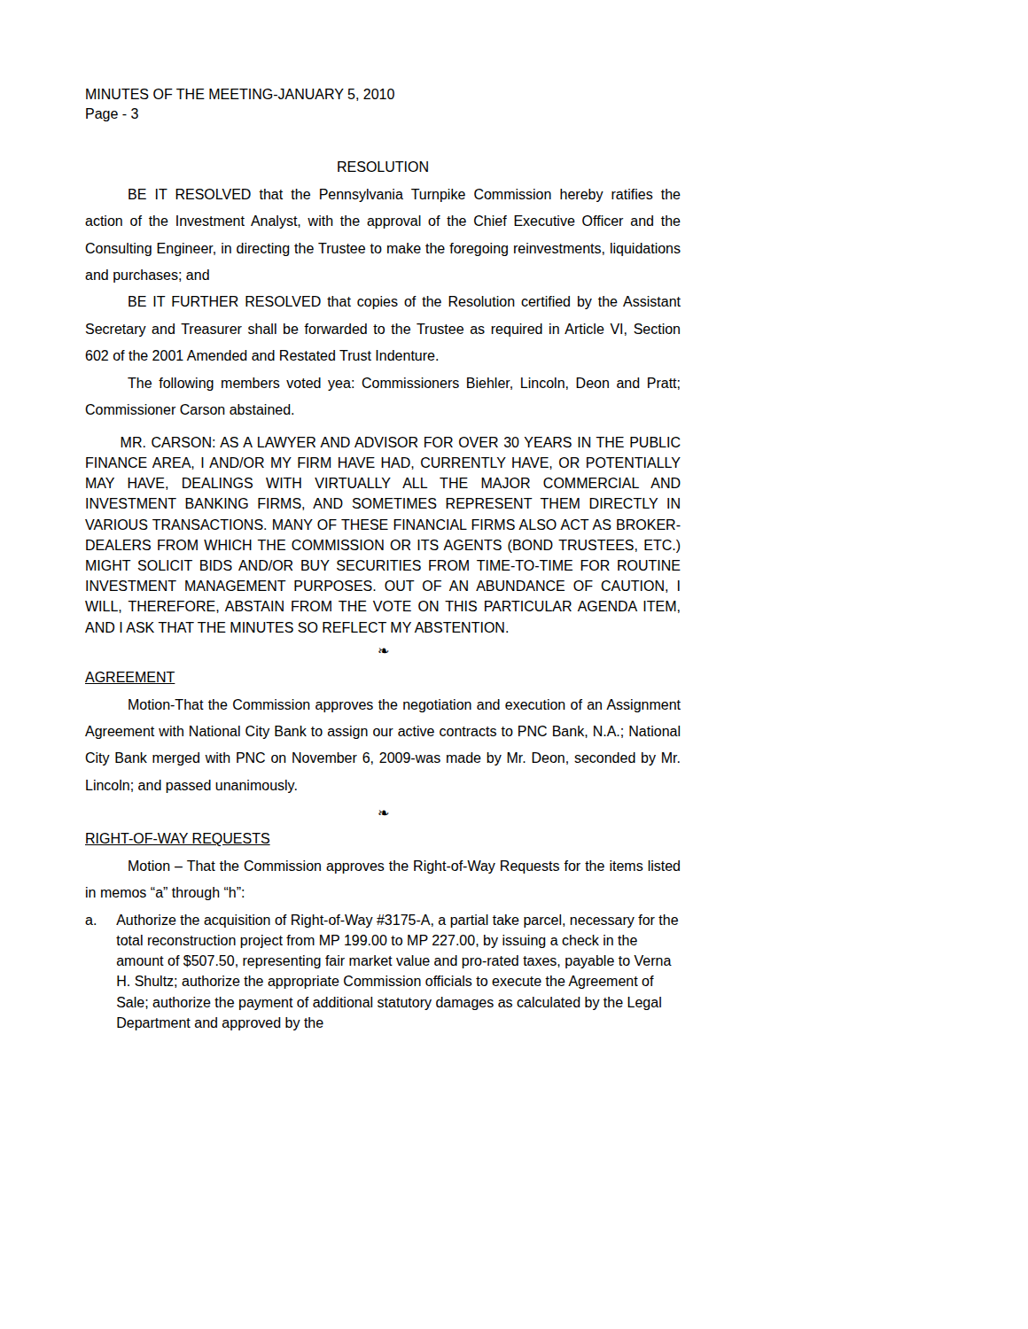MINUTES OF THE MEETING-JANUARY 5, 2010
Page - 3
RESOLUTION
BE IT RESOLVED that the Pennsylvania Turnpike Commission hereby ratifies the action of the Investment Analyst, with the approval of the Chief Executive Officer and the Consulting Engineer, in directing the Trustee to make the foregoing reinvestments, liquidations and purchases; and
BE IT FURTHER RESOLVED that copies of the Resolution certified by the Assistant Secretary and Treasurer shall be forwarded to the Trustee as required in Article VI, Section 602 of the 2001 Amended and Restated Trust Indenture.
The following members voted yea: Commissioners Biehler, Lincoln, Deon and Pratt; Commissioner Carson abstained.
MR. CARSON: AS A LAWYER AND ADVISOR FOR OVER 30 YEARS IN THE PUBLIC FINANCE AREA, I AND/OR MY FIRM HAVE HAD, CURRENTLY HAVE, OR POTENTIALLY MAY HAVE, DEALINGS WITH VIRTUALLY ALL THE MAJOR COMMERCIAL AND INVESTMENT BANKING FIRMS, AND SOMETIMES REPRESENT THEM DIRECTLY IN VARIOUS TRANSACTIONS. MANY OF THESE FINANCIAL FIRMS ALSO ACT AS BROKER-DEALERS FROM WHICH THE COMMISSION OR ITS AGENTS (BOND TRUSTEES, ETC.) MIGHT SOLICIT BIDS AND/OR BUY SECURITIES FROM TIME-TO-TIME FOR ROUTINE INVESTMENT MANAGEMENT PURPOSES. OUT OF AN ABUNDANCE OF CAUTION, I WILL, THEREFORE, ABSTAIN FROM THE VOTE ON THIS PARTICULAR AGENDA ITEM, AND I ASK THAT THE MINUTES SO REFLECT MY ABSTENTION.
❧
AGREEMENT
Motion-That the Commission approves the negotiation and execution of an Assignment Agreement with National City Bank to assign our active contracts to PNC Bank, N.A.; National City Bank merged with PNC on November 6, 2009-was made by Mr. Deon, seconded by Mr. Lincoln; and passed unanimously.
❧
RIGHT-OF-WAY REQUESTS
Motion – That the Commission approves the Right-of-Way Requests for the items listed in memos “a” through “h”:
a.
Authorize the acquisition of Right-of-Way #3175-A, a partial take parcel, necessary for the total reconstruction project from MP 199.00 to MP 227.00, by issuing a check in the amount of $507.50, representing fair market value and pro-rated taxes, payable to Verna H. Shultz; authorize the appropriate Commission officials to execute the Agreement of Sale; authorize the payment of additional statutory damages as calculated by the Legal Department and approved by the